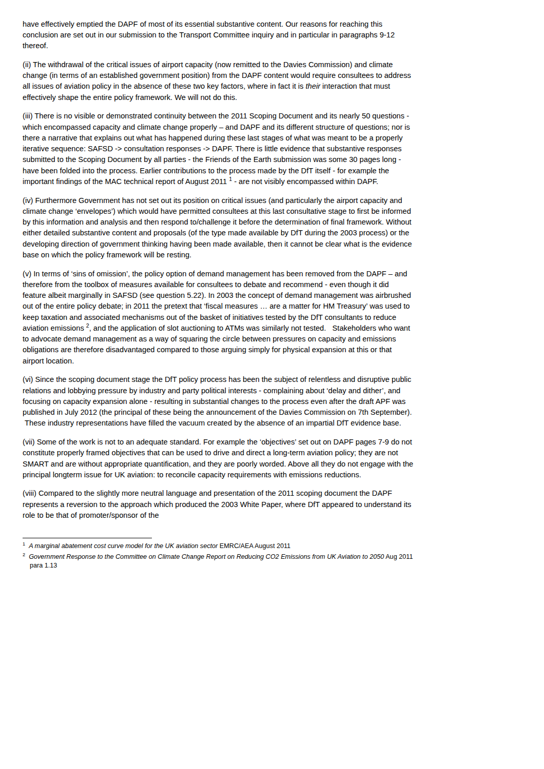have effectively emptied the DAPF of most of its essential substantive content. Our reasons for reaching this conclusion are set out in our submission to the Transport Committee inquiry and in particular in paragraphs 9-12 thereof.
(ii) The withdrawal of the critical issues of airport capacity (now remitted to the Davies Commission) and climate change (in terms of an established government position) from the DAPF content would require consultees to address all issues of aviation policy in the absence of these two key factors, where in fact it is their interaction that must effectively shape the entire policy framework. We will not do this.
(iii) There is no visible or demonstrated continuity between the 2011 Scoping Document and its nearly 50 questions - which encompassed capacity and climate change properly – and DAPF and its different structure of questions; nor is there a narrative that explains out what has happened during these last stages of what was meant to be a properly iterative sequence: SAFSD -> consultation responses -> DAPF. There is little evidence that substantive responses submitted to the Scoping Document by all parties - the Friends of the Earth submission was some 30 pages long - have been folded into the process. Earlier contributions to the process made by the DfT itself - for example the important findings of the MAC technical report of August 2011 1 - are not visibly encompassed within DAPF.
(iv) Furthermore Government has not set out its position on critical issues (and particularly the airport capacity and climate change ‘envelopes’) which would have permitted consultees at this last consultative stage to first be informed by this information and analysis and then respond to/challenge it before the determination of final framework. Without either detailed substantive content and proposals (of the type made available by DfT during the 2003 process) or the developing direction of government thinking having been made available, then it cannot be clear what is the evidence base on which the policy framework will be resting.
(v) In terms of ‘sins of omission’, the policy option of demand management has been removed from the DAPF – and therefore from the toolbox of measures available for consultees to debate and recommend - even though it did feature albeit marginally in SAFSD (see question 5.22). In 2003 the concept of demand management was airbrushed out of the entire policy debate; in 2011 the pretext that ‘fiscal measures … are a matter for HM Treasury’ was used to keep taxation and associated mechanisms out of the basket of initiatives tested by the DfT consultants to reduce aviation emissions 2, and the application of slot auctioning to ATMs was similarly not tested. Stakeholders who want to advocate demand management as a way of squaring the circle between pressures on capacity and emissions obligations are therefore disadvantaged compared to those arguing simply for physical expansion at this or that airport location.
(vi) Since the scoping document stage the DfT policy process has been the subject of relentless and disruptive public relations and lobbying pressure by industry and party political interests - complaining about ‘delay and dither’, and focusing on capacity expansion alone - resulting in substantial changes to the process even after the draft APF was published in July 2012 (the principal of these being the announcement of the Davies Commission on 7th September). These industry representations have filled the vacuum created by the absence of an impartial DfT evidence base.
(vii) Some of the work is not to an adequate standard. For example the ‘objectives’ set out on DAPF pages 7-9 do not constitute properly framed objectives that can be used to drive and direct a long-term aviation policy; they are not SMART and are without appropriate quantification, and they are poorly worded. Above all they do not engage with the principal longterm issue for UK aviation: to reconcile capacity requirements with emissions reductions.
(viii) Compared to the slightly more neutral language and presentation of the 2011 scoping document the DAPF represents a reversion to the approach which produced the 2003 White Paper, where DfT appeared to understand its role to be that of promoter/sponsor of the
1 A marginal abatement cost curve model for the UK aviation sector EMRC/AEA August 2011
2 Government Response to the Committee on Climate Change Report on Reducing CO2 Emissions from UK Aviation to 2050 Aug 2011 para 1.13